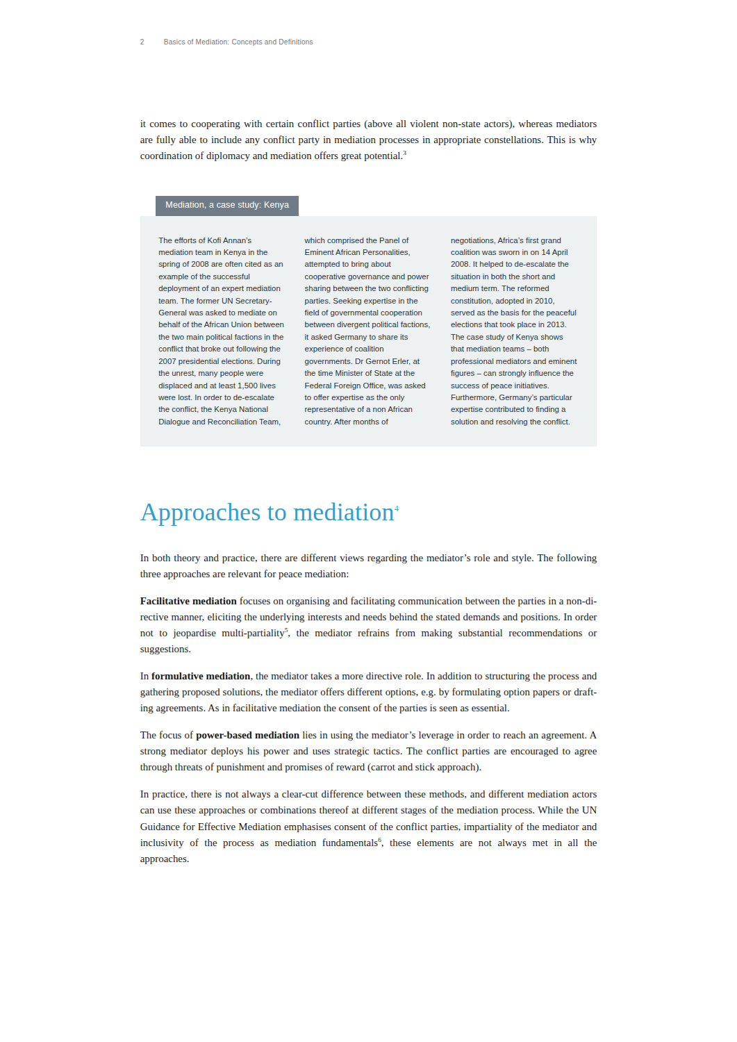2 Basics of Mediation: Concepts and Definitions
it comes to cooperating with certain conflict parties (above all violent non-state actors), whereas mediators are fully able to include any conflict party in mediation processes in appropriate constellations. This is why coordination of diplomacy and mediation offers great potential.3
Mediation, a case study: Kenya
The efforts of Kofi Annan’s mediation team in Kenya in the spring of 2008 are often cited as an example of the successful deployment of an expert mediation team. The former UN Secretary-General was asked to mediate on behalf of the African Union between the two main political factions in the conflict that broke out following the 2007 presidential elections. During the unrest, many people were displaced and at least 1,500 lives were lost. In order to de-escalate the conflict, the Kenya National Dialogue and Reconciliation Team, which comprised the Panel of Eminent African Personalities, attempted to bring about cooperative governance and power sharing between the two conflicting parties. Seeking expertise in the field of governmental cooperation between divergent political factions, it asked Germany to share its experience of coalition governments. Dr Gernot Erler, at the time Minister of State at the Federal Foreign Office, was asked to offer expertise as the only representative of a non African country. After months of negotiations, Africa’s first grand coalition was sworn in on 14 April 2008. It helped to de-escalate the situation in both the short and medium term. The reformed constitution, adopted in 2010, served as the basis for the peaceful elections that took place in 2013. The case study of Kenya shows that mediation teams – both professional mediators and eminent figures – can strongly influence the success of peace initiatives. Furthermore, Germany’s particular expertise contributed to finding a solution and resolving the conflict.
Approaches to mediation4
In both theory and practice, there are different views regarding the mediator’s role and style. The following three approaches are relevant for peace mediation:
Facilitative mediation focuses on organising and facilitating communication between the parties in a non-directive manner, eliciting the underlying interests and needs behind the stated demands and positions. In order not to jeopardise multi-partiality5, the mediator refrains from making substantial recommendations or suggestions.
In formulative mediation, the mediator takes a more directive role. In addition to structuring the process and gathering proposed solutions, the mediator offers different options, e.g. by formulating option papers or drafting agreements. As in facilitative mediation the consent of the parties is seen as essential.
The focus of power-based mediation lies in using the mediator’s leverage in order to reach an agreement. A strong mediator deploys his power and uses strategic tactics. The conflict parties are encouraged to agree through threats of punishment and promises of reward (carrot and stick approach).
In practice, there is not always a clear-cut difference between these methods, and different mediation actors can use these approaches or combinations thereof at different stages of the mediation process. While the UN Guidance for Effective Mediation emphasises consent of the conflict parties, impartiality of the mediator and inclusivity of the process as mediation fundamentals6, these elements are not always met in all the approaches.